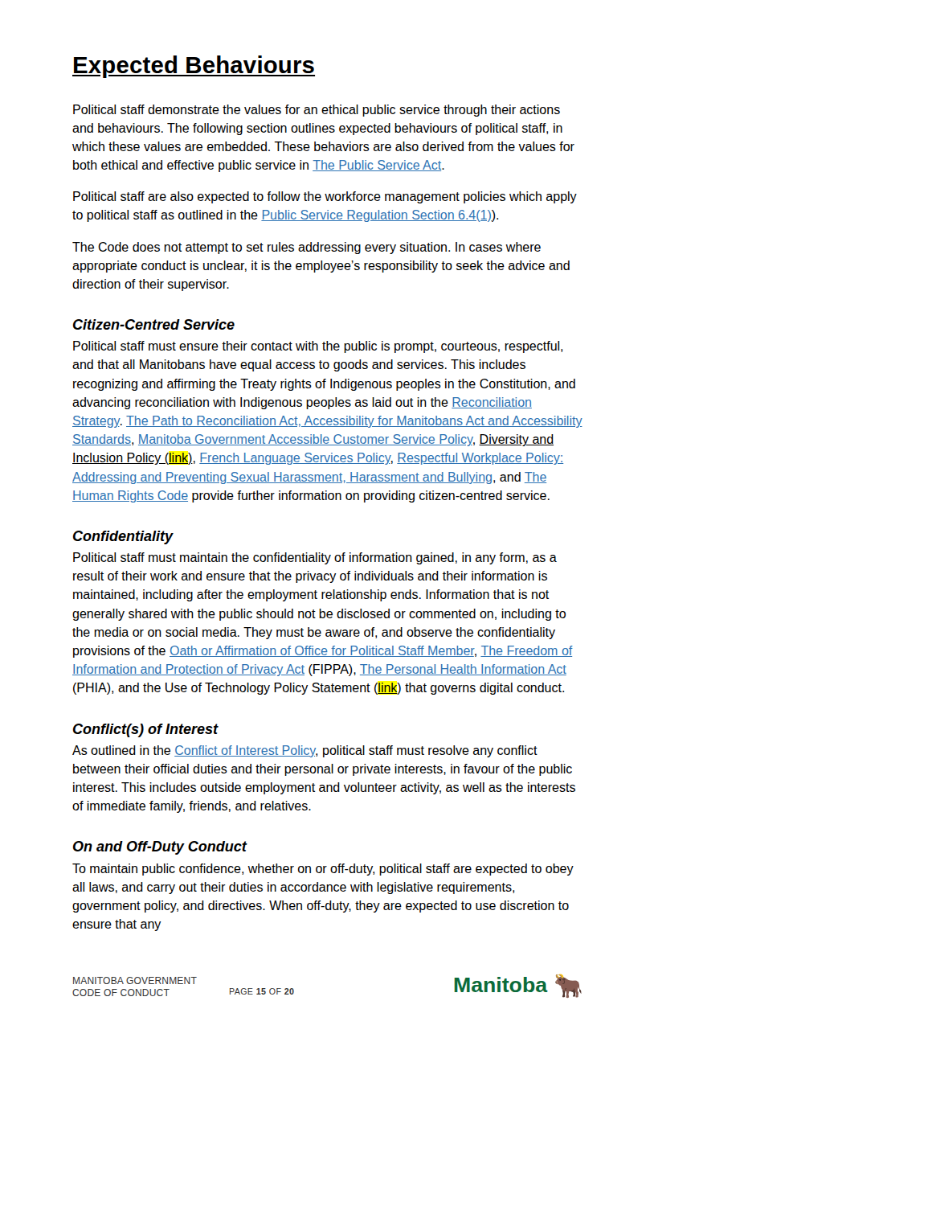Expected Behaviours
Political staff demonstrate the values for an ethical public service through their actions and behaviours. The following section outlines expected behaviours of political staff, in which these values are embedded. These behaviors are also derived from the values for both ethical and effective public service in The Public Service Act.
Political staff are also expected to follow the workforce management policies which apply to political staff as outlined in the Public Service Regulation Section 6.4(1)).
The Code does not attempt to set rules addressing every situation. In cases where appropriate conduct is unclear, it is the employee’s responsibility to seek the advice and direction of their supervisor.
Citizen-Centred Service
Political staff must ensure their contact with the public is prompt, courteous, respectful, and that all Manitobans have equal access to goods and services. This includes recognizing and affirming the Treaty rights of Indigenous peoples in the Constitution, and advancing reconciliation with Indigenous peoples as laid out in the Reconciliation Strategy. The Path to Reconciliation Act, Accessibility for Manitobans Act and Accessibility Standards, Manitoba Government Accessible Customer Service Policy, Diversity and Inclusion Policy (link), French Language Services Policy, Respectful Workplace Policy: Addressing and Preventing Sexual Harassment, Harassment and Bullying, and The Human Rights Code provide further information on providing citizen-centred service.
Confidentiality
Political staff must maintain the confidentiality of information gained, in any form, as a result of their work and ensure that the privacy of individuals and their information is maintained, including after the employment relationship ends. Information that is not generally shared with the public should not be disclosed or commented on, including to the media or on social media. They must be aware of, and observe the confidentiality provisions of the Oath or Affirmation of Office for Political Staff Member, The Freedom of Information and Protection of Privacy Act (FIPPA), The Personal Health Information Act (PHIA), and the Use of Technology Policy Statement (link) that governs digital conduct.
Conflict(s) of Interest
As outlined in the Conflict of Interest Policy, political staff must resolve any conflict between their official duties and their personal or private interests, in favour of the public interest. This includes outside employment and volunteer activity, as well as the interests of immediate family, friends, and relatives.
On and Off-Duty Conduct
To maintain public confidence, whether on or off-duty, political staff are expected to obey all laws, and carry out their duties in accordance with legislative requirements, government policy, and directives. When off-duty, they are expected to use discretion to ensure that any
Manitoba Government
Code of Conduct
PAGE 15 OF 20
Manitoba 🐂